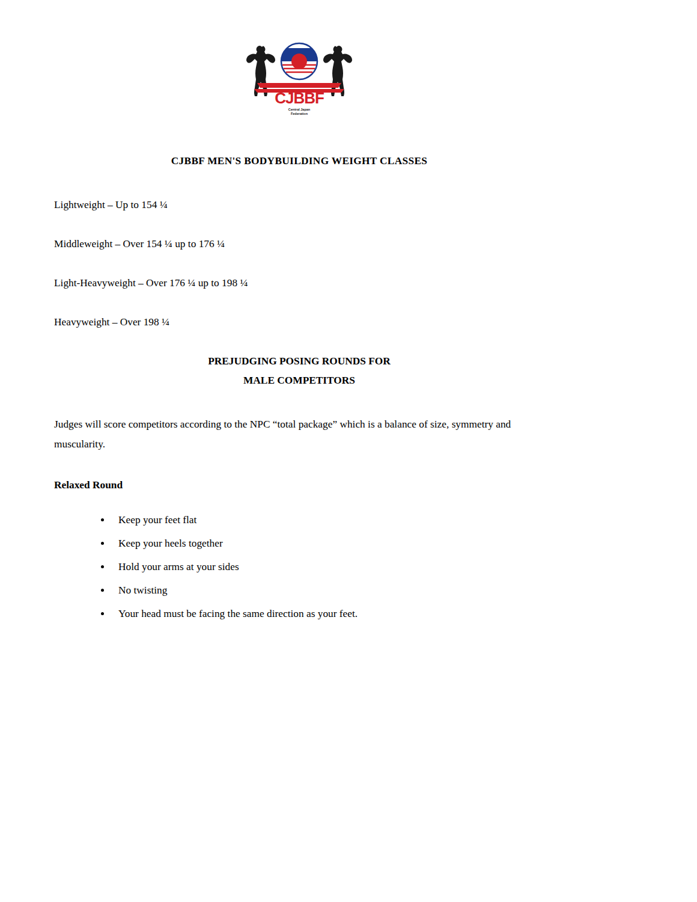CJBBF Central Japan Federation
CJBBF MEN'S BODYBUILDING WEIGHT CLASSES
Lightweight – Up to 154 ¼
Middleweight – Over 154 ¼ up to 176 ¼
Light-Heavyweight – Over 176 ¼ up to 198 ¼
Heavyweight – Over 198 ¼
PREJUDGING POSING ROUNDS FOR
MALE COMPETITORS
Judges will score competitors according to the NPC “total package” which is a balance of size, symmetry and muscularity.
Relaxed Round
Keep your feet flat
Keep your heels together
Hold your arms at your sides
No twisting
Your head must be facing the same direction as your feet.